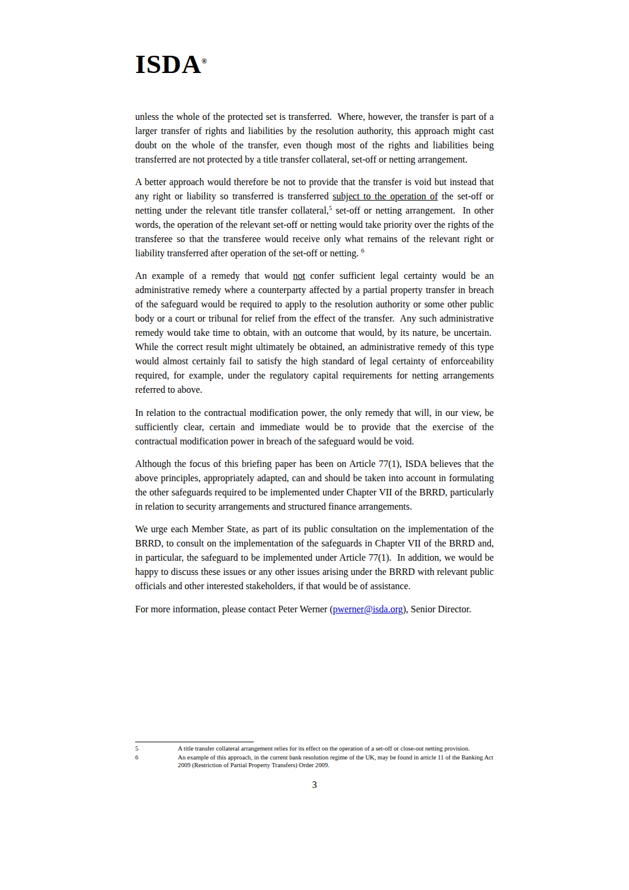ISDA®
unless the whole of the protected set is transferred. Where, however, the transfer is part of a larger transfer of rights and liabilities by the resolution authority, this approach might cast doubt on the whole of the transfer, even though most of the rights and liabilities being transferred are not protected by a title transfer collateral, set-off or netting arrangement.
A better approach would therefore be not to provide that the transfer is void but instead that any right or liability so transferred is transferred subject to the operation of the set-off or netting under the relevant title transfer collateral,5 set-off or netting arrangement. In other words, the operation of the relevant set-off or netting would take priority over the rights of the transferee so that the transferee would receive only what remains of the relevant right or liability transferred after operation of the set-off or netting. 6
An example of a remedy that would not confer sufficient legal certainty would be an administrative remedy where a counterparty affected by a partial property transfer in breach of the safeguard would be required to apply to the resolution authority or some other public body or a court or tribunal for relief from the effect of the transfer. Any such administrative remedy would take time to obtain, with an outcome that would, by its nature, be uncertain. While the correct result might ultimately be obtained, an administrative remedy of this type would almost certainly fail to satisfy the high standard of legal certainty of enforceability required, for example, under the regulatory capital requirements for netting arrangements referred to above.
In relation to the contractual modification power, the only remedy that will, in our view, be sufficiently clear, certain and immediate would be to provide that the exercise of the contractual modification power in breach of the safeguard would be void.
Although the focus of this briefing paper has been on Article 77(1), ISDA believes that the above principles, appropriately adapted, can and should be taken into account in formulating the other safeguards required to be implemented under Chapter VII of the BRRD, particularly in relation to security arrangements and structured finance arrangements.
We urge each Member State, as part of its public consultation on the implementation of the BRRD, to consult on the implementation of the safeguards in Chapter VII of the BRRD and, in particular, the safeguard to be implemented under Article 77(1). In addition, we would be happy to discuss these issues or any other issues arising under the BRRD with relevant public officials and other interested stakeholders, if that would be of assistance.
For more information, please contact Peter Werner (pwerner@isda.org), Senior Director.
5
A title transfer collateral arrangement relies for its effect on the operation of a set-off or close-out netting provision.
6
An example of this approach, in the current bank resolution regime of the UK, may be found in article 11 of the Banking Act 2009 (Restriction of Partial Property Transfers) Order 2009.
3